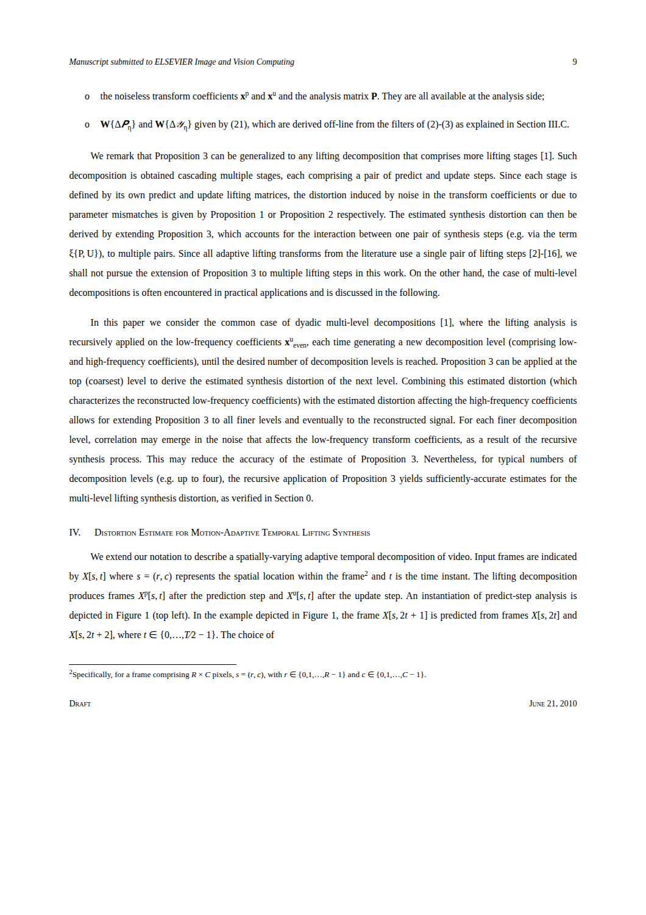Manuscript submitted to ELSEVIER Image and Vision Computing 9
the noiseless transform coefficients xp and xu and the analysis matrix P. They are all available at the analysis side;
W{Δ𝑷η} and W{Δ𝒴η} given by (21), which are derived off-line from the filters of (2)-(3) as explained in Section III.C.
We remark that Proposition 3 can be generalized to any lifting decomposition that comprises more lifting stages [1]. Such decomposition is obtained cascading multiple stages, each comprising a pair of predict and update steps. Since each stage is defined by its own predict and update lifting matrices, the distortion induced by noise in the transform coefficients or due to parameter mismatches is given by Proposition 1 or Proposition 2 respectively. The estimated synthesis distortion can then be derived by extending Proposition 3, which accounts for the interaction between one pair of synthesis steps (e.g. via the term ξ{P, U}), to multiple pairs. Since all adaptive lifting transforms from the literature use a single pair of lifting steps [2]-[16], we shall not pursue the extension of Proposition 3 to multiple lifting steps in this work. On the other hand, the case of multi-level decompositions is often encountered in practical applications and is discussed in the following.
In this paper we consider the common case of dyadic multi-level decompositions [1], where the lifting analysis is recursively applied on the low-frequency coefficients xueven, each time generating a new decomposition level (comprising low- and high-frequency coefficients), until the desired number of decomposition levels is reached. Proposition 3 can be applied at the top (coarsest) level to derive the estimated synthesis distortion of the next level. Combining this estimated distortion (which characterizes the reconstructed low-frequency coefficients) with the estimated distortion affecting the high-frequency coefficients allows for extending Proposition 3 to all finer levels and eventually to the reconstructed signal. For each finer decomposition level, correlation may emerge in the noise that affects the low-frequency transform coefficients, as a result of the recursive synthesis process. This may reduce the accuracy of the estimate of Proposition 3. Nevertheless, for typical numbers of decomposition levels (e.g. up to four), the recursive application of Proposition 3 yields sufficiently-accurate estimates for the multi-level lifting synthesis distortion, as verified in Section 0.
IV. Distortion Estimate for Motion-Adaptive Temporal Lifting Synthesis
We extend our notation to describe a spatially-varying adaptive temporal decomposition of video. Input frames are indicated by X[s, t] where s = (r, c) represents the spatial location within the frame2 and t is the time instant. The lifting decomposition produces frames Xp[s, t] after the prediction step and Xu[s, t] after the update step. An instantiation of predict-step analysis is depicted in Figure 1 (top left). In the example depicted in Figure 1, the frame X[s, 2t + 1] is predicted from frames X[s, 2t] and X[s, 2t + 2], where t ∈ {0,…,T⁄2 − 1}. The choice of
2Specifically, for a frame comprising R × C pixels, s = (r, c), with r ∈ {0,1,…,R − 1} and c ∈ {0,1,…,C − 1}.
Draft June 21, 2010